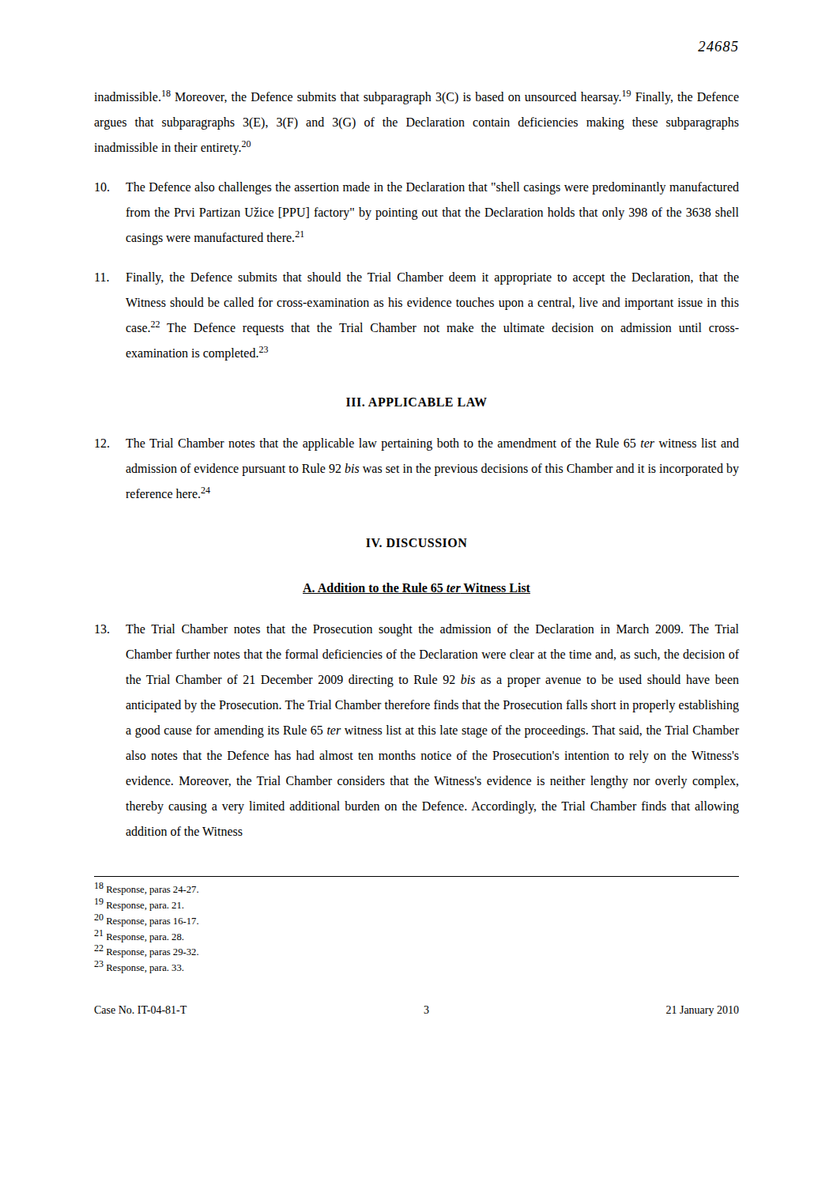24685
inadmissible.18 Moreover, the Defence submits that subparagraph 3(C) is based on unsourced hearsay.19 Finally, the Defence argues that subparagraphs 3(E), 3(F) and 3(G) of the Declaration contain deficiencies making these subparagraphs inadmissible in their entirety.20
10.
The Defence also challenges the assertion made in the Declaration that "shell casings were predominantly manufactured from the Prvi Partizan Užice [PPU] factory" by pointing out that the Declaration holds that only 398 of the 3638 shell casings were manufactured there.21
11.
Finally, the Defence submits that should the Trial Chamber deem it appropriate to accept the Declaration, that the Witness should be called for cross-examination as his evidence touches upon a central, live and important issue in this case.22 The Defence requests that the Trial Chamber not make the ultimate decision on admission until cross-examination is completed.23
III. APPLICABLE LAW
12.
The Trial Chamber notes that the applicable law pertaining both to the amendment of the Rule 65 ter witness list and admission of evidence pursuant to Rule 92 bis was set in the previous decisions of this Chamber and it is incorporated by reference here.24
IV. DISCUSSION
A. Addition to the Rule 65 ter Witness List
13.
The Trial Chamber notes that the Prosecution sought the admission of the Declaration in March 2009. The Trial Chamber further notes that the formal deficiencies of the Declaration were clear at the time and, as such, the decision of the Trial Chamber of 21 December 2009 directing to Rule 92 bis as a proper avenue to be used should have been anticipated by the Prosecution. The Trial Chamber therefore finds that the Prosecution falls short in properly establishing a good cause for amending its Rule 65 ter witness list at this late stage of the proceedings. That said, the Trial Chamber also notes that the Defence has had almost ten months notice of the Prosecution's intention to rely on the Witness's evidence. Moreover, the Trial Chamber considers that the Witness's evidence is neither lengthy nor overly complex, thereby causing a very limited additional burden on the Defence. Accordingly, the Trial Chamber finds that allowing addition of the Witness
18 Response, paras 24-27.
19 Response, para. 21.
20 Response, paras 16-17.
21 Response, para. 28.
22 Response, paras 29-32.
23 Response, para. 33.
Case No. IT-04-81-T
3
21 January 2010